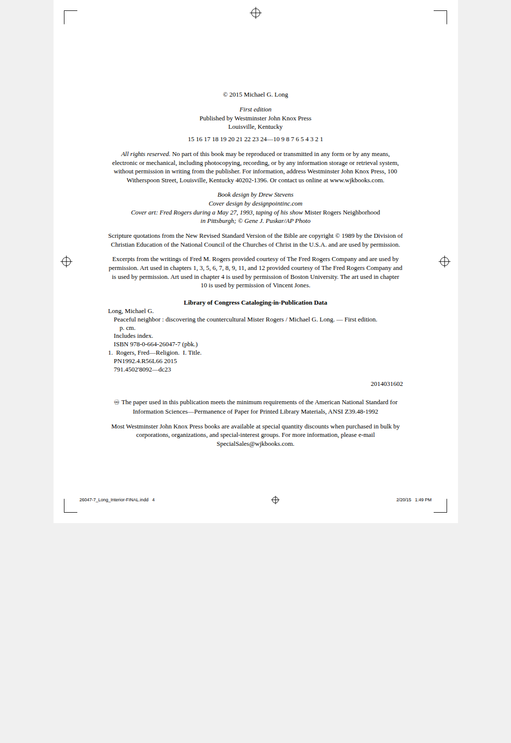© 2015 Michael G. Long
First edition
Published by Westminster John Knox Press
Louisville, Kentucky
15 16 17 18 19 20 21 22 23 24—10 9 8 7 6 5 4 3 2 1
All rights reserved. No part of this book may be reproduced or transmitted in any form or by any means, electronic or mechanical, including photocopying, recording, or by any information storage or retrieval system, without permission in writing from the publisher. For information, address Westminster John Knox Press, 100 Witherspoon Street, Louisville, Kentucky 40202-1396. Or contact us online at www.wjkbooks.com.
Book design by Drew Stevens
Cover design by designpointinc.com
Cover art: Fred Rogers during a May 27, 1993, taping of his show Mister Rogers Neighborhood
in Pittsburgh; © Gene J. Puskar/AP Photo
Scripture quotations from the New Revised Standard Version of the Bible are copyright © 1989 by the Division of Christian Education of the National Council of the Churches of Christ in the U.S.A. and are used by permission.
Excerpts from the writings of Fred M. Rogers provided courtesy of The Fred Rogers Company and are used by permission. Art used in chapters 1, 3, 5, 6, 7, 8, 9, 11, and 12 provided courtesy of The Fred Rogers Company and is used by permission. Art used in chapter 4 is used by permission of Boston University. The art used in chapter 10 is used by permission of Vincent Jones.
Library of Congress Cataloging-in-Publication Data
Long, Michael G.
Peaceful neighbor : discovering the countercultural Mister Rogers / Michael G. Long. — First edition.
p. cm.
Includes index.
ISBN 978-0-664-26047-7 (pbk.)
1. Rogers, Fred—Religion. I. Title.
PN1992.4.R56L66 2015
791.4502'8092—dc23
2014031602
♾ The paper used in this publication meets the minimum requirements of the American National Standard for Information Sciences—Permanence of Paper for Printed Library Materials, ANSI Z39.48-1992
Most Westminster John Knox Press books are available at special quantity discounts when purchased in bulk by corporations, organizations, and special-interest groups. For more information, please e-mail SpecialSales@wjkbooks.com.
26047-7_Long_Interior-FINAL.indd 4 2/20/15 1:49 PM